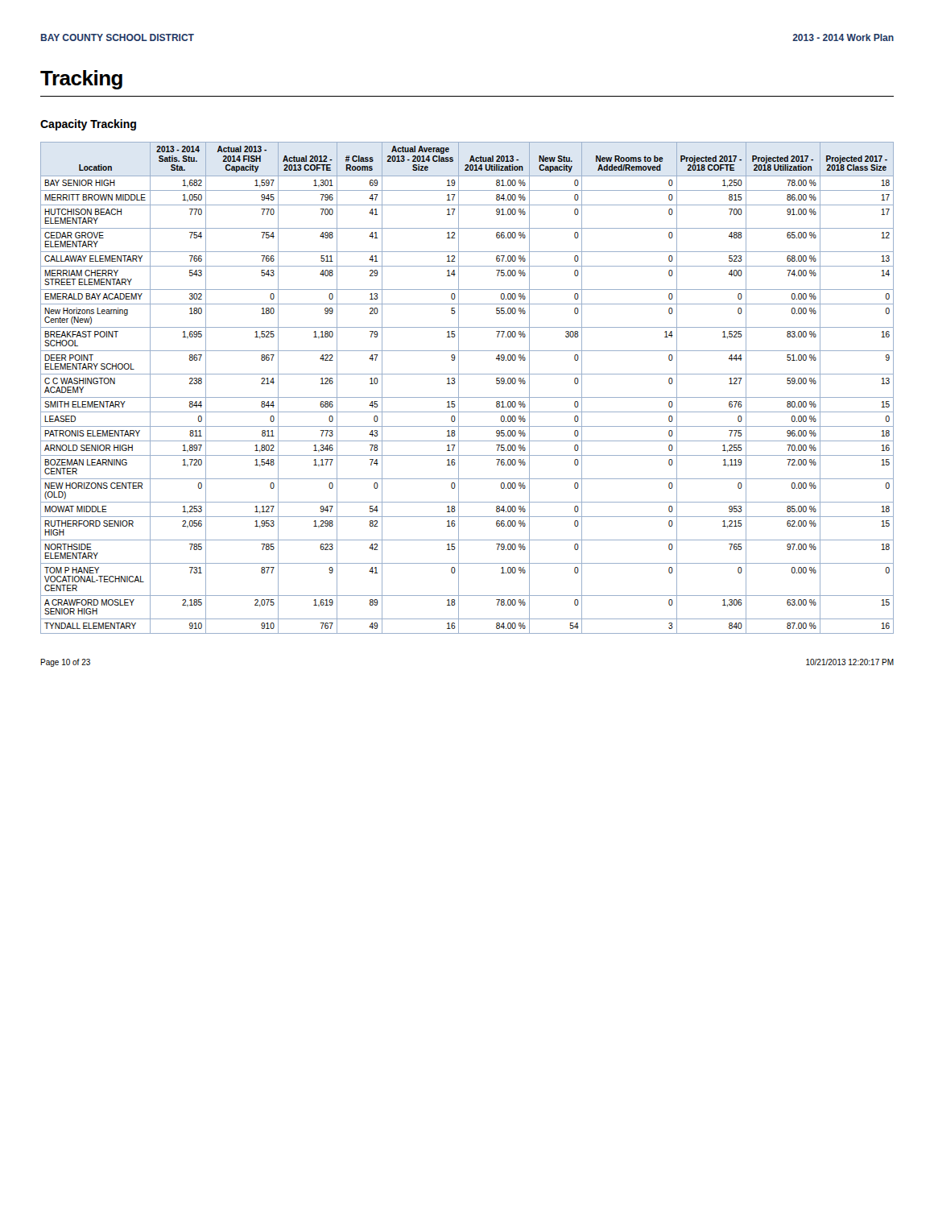BAY COUNTY SCHOOL DISTRICT 2013 - 2014 Work Plan
Tracking
Capacity Tracking
| Location | 2013 - 2014 Satis. Stu. Sta. | Actual 2013 - 2014 FISH Capacity | Actual 2012 - 2013 COFTE | # Class Rooms | Actual Average 2013 - 2014 Class Size | Actual 2013 - 2014 Utilization | New Stu. Capacity | New Rooms to be Added/Removed | Projected 2017 - 2018 COFTE | Projected 2017 - 2018 Utilization | Projected 2017 - 2018 Class Size |
| --- | --- | --- | --- | --- | --- | --- | --- | --- | --- | --- | --- |
| BAY SENIOR HIGH | 1,682 | 1,597 | 1,301 | 69 | 19 | 81.00 % | 0 | 0 | 1,250 | 78.00 % | 18 |
| MERRITT BROWN MIDDLE | 1,050 | 945 | 796 | 47 | 17 | 84.00 % | 0 | 0 | 815 | 86.00 % | 17 |
| HUTCHISON BEACH ELEMENTARY | 770 | 770 | 700 | 41 | 17 | 91.00 % | 0 | 0 | 700 | 91.00 % | 17 |
| CEDAR GROVE ELEMENTARY | 754 | 754 | 498 | 41 | 12 | 66.00 % | 0 | 0 | 488 | 65.00 % | 12 |
| CALLAWAY ELEMENTARY | 766 | 766 | 511 | 41 | 12 | 67.00 % | 0 | 0 | 523 | 68.00 % | 13 |
| MERRIAM CHERRY STREET ELEMENTARY | 543 | 543 | 408 | 29 | 14 | 75.00 % | 0 | 0 | 400 | 74.00 % | 14 |
| EMERALD BAY ACADEMY | 302 | 0 | 0 | 13 | 0 | 0.00 % | 0 | 0 | 0 | 0.00 % | 0 |
| New Horizons Learning Center (New) | 180 | 180 | 99 | 20 | 5 | 55.00 % | 0 | 0 | 0 | 0.00 % | 0 |
| BREAKFAST POINT SCHOOL | 1,695 | 1,525 | 1,180 | 79 | 15 | 77.00 % | 308 | 14 | 1,525 | 83.00 % | 16 |
| DEER POINT ELEMENTARY SCHOOL | 867 | 867 | 422 | 47 | 9 | 49.00 % | 0 | 0 | 444 | 51.00 % | 9 |
| C C WASHINGTON ACADEMY | 238 | 214 | 126 | 10 | 13 | 59.00 % | 0 | 0 | 127 | 59.00 % | 13 |
| SMITH ELEMENTARY | 844 | 844 | 686 | 45 | 15 | 81.00 % | 0 | 0 | 676 | 80.00 % | 15 |
| LEASED | 0 | 0 | 0 | 0 | 0 | 0.00 % | 0 | 0 | 0 | 0.00 % | 0 |
| PATRONIS ELEMENTARY | 811 | 811 | 773 | 43 | 18 | 95.00 % | 0 | 0 | 775 | 96.00 % | 18 |
| ARNOLD SENIOR HIGH | 1,897 | 1,802 | 1,346 | 78 | 17 | 75.00 % | 0 | 0 | 1,255 | 70.00 % | 16 |
| BOZEMAN LEARNING CENTER | 1,720 | 1,548 | 1,177 | 74 | 16 | 76.00 % | 0 | 0 | 1,119 | 72.00 % | 15 |
| NEW HORIZONS CENTER (OLD) | 0 | 0 | 0 | 0 | 0 | 0.00 % | 0 | 0 | 0 | 0.00 % | 0 |
| MOWAT MIDDLE | 1,253 | 1,127 | 947 | 54 | 18 | 84.00 % | 0 | 0 | 953 | 85.00 % | 18 |
| RUTHERFORD SENIOR HIGH | 2,056 | 1,953 | 1,298 | 82 | 16 | 66.00 % | 0 | 0 | 1,215 | 62.00 % | 15 |
| NORTHSIDE ELEMENTARY | 785 | 785 | 623 | 42 | 15 | 79.00 % | 0 | 0 | 765 | 97.00 % | 18 |
| TOM P HANEY VOCATIONAL-TECHNICAL CENTER | 731 | 877 | 9 | 41 | 0 | 1.00 % | 0 | 0 | 0 | 0.00 % | 0 |
| A CRAWFORD MOSLEY SENIOR HIGH | 2,185 | 2,075 | 1,619 | 89 | 18 | 78.00 % | 0 | 0 | 1,306 | 63.00 % | 15 |
| TYNDALL ELEMENTARY | 910 | 910 | 767 | 49 | 16 | 84.00 % | 54 | 3 | 840 | 87.00 % | 16 |
Page 10 of 23 10/21/2013 12:20:17 PM